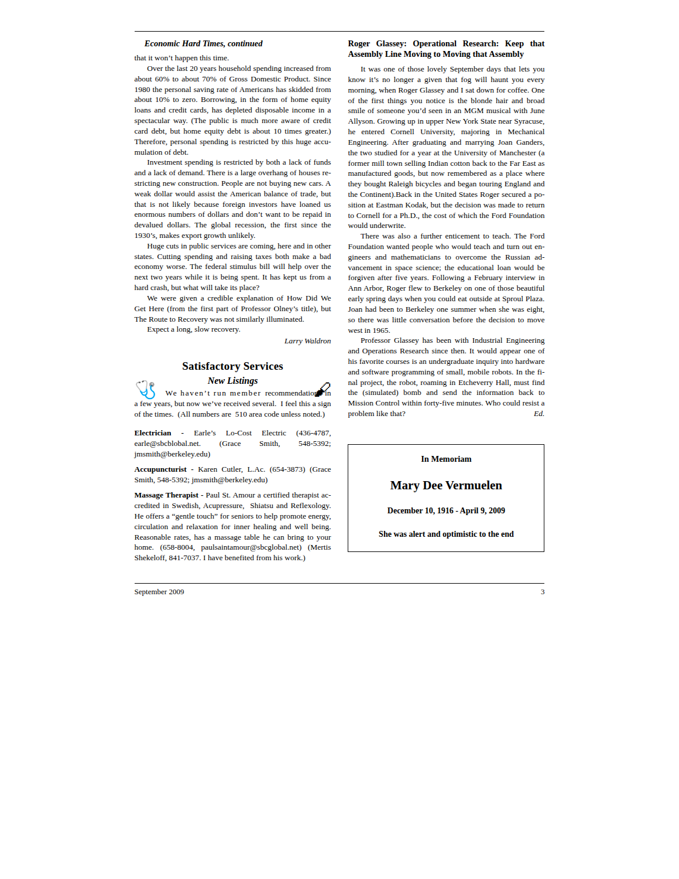Economic Hard Times, continued
that it won’t happen this time.
Over the last 20 years household spending increased from about 60% to about 70% of Gross Domestic Product. Since 1980 the personal saving rate of Americans has skidded from about 10% to zero. Borrowing, in the form of home equity loans and credit cards, has depleted disposable income in a spectacular way. (The public is much more aware of credit card debt, but home equity debt is about 10 times greater.) Therefore, personal spending is restricted by this huge accumulation of debt.
Investment spending is restricted by both a lack of funds and a lack of demand. There is a large overhang of houses restricting new construction. People are not buying new cars. A weak dollar would assist the American balance of trade, but that is not likely because foreign investors have loaned us enormous numbers of dollars and don’t want to be repaid in devalued dollars. The global recession, the first since the 1930’s, makes export growth unlikely.
Huge cuts in public services are coming, here and in other states. Cutting spending and raising taxes both make a bad economy worse. The federal stimulus bill will help over the next two years while it is being spent. It has kept us from a hard crash, but what will take its place?
We were given a credible explanation of How Did We Get Here (from the first part of Professor Olney’s title), but The Route to Recovery was not similarly illuminated.
Expect a long, slow recovery.
Larry Waldron
Satisfactory Services
New Listings
🩺 🖌
We haven’t run member recommendations in a few years, but now we’ve received several. I feel this a sign of the times. (All numbers are 510 area code unless noted.)
Electrician - Earle’s Lo-Cost Electric (436-4787, earle@sbcblobal.net. (Grace Smith, 548-5392; jmsmith@berkeley.edu)
Accupuncturist - Karen Cutler, L.Ac. (654-3873) (Grace Smith, 548-5392; jmsmith@berkeley.edu)
Massage Therapist - Paul St. Amour a certified therapist accredited in Swedish, Acupressure, Shiatsu and Reflexology. He offers a “gentle touch” for seniors to help promote energy, circulation and relaxation for inner healing and well being. Reasonable rates, has a massage table he can bring to your home. (658-8004, paulsaintamour@sbcglobal.net) (Mertis Shekeloff, 841-7037. I have benefited from his work.)
Roger Glassey: Operational Research: Keep that Assembly Line Moving to Moving that Assembly
It was one of those lovely September days that lets you know it’s no longer a given that fog will haunt you every morning, when Roger Glassey and I sat down for coffee. One of the first things you notice is the blonde hair and broad smile of someone you’d seen in an MGM musical with June Allyson. Growing up in upper New York State near Syracuse, he entered Cornell University, majoring in Mechanical Engineering. After graduating and marrying Joan Ganders, the two studied for a year at the University of Manchester (a former mill town selling Indian cotton back to the Far East as manufactured goods, but now remembered as a place where they bought Raleigh bicycles and began touring England and the Continent).Back in the United States Roger secured a position at Eastman Kodak, but the decision was made to return to Cornell for a Ph.D., the cost of which the Ford Foundation would underwrite.
There was also a further enticement to teach. The Ford Foundation wanted people who would teach and turn out engineers and mathematicians to overcome the Russian advancement in space science; the educational loan would be forgiven after five years. Following a February interview in Ann Arbor, Roger flew to Berkeley on one of those beautiful early spring days when you could eat outside at Sproul Plaza. Joan had been to Berkeley one summer when she was eight, so there was little conversation before the decision to move west in 1965.
Professor Glassey has been with Industrial Engineering and Operations Research since then. It would appear one of his favorite courses is an undergraduate inquiry into hardware and software programming of small, mobile robots. In the final project, the robot, roaming in Etcheverry Hall, must find the (simulated) bomb and send the information back to Mission Control within forty-five minutes. Who could resist a problem like that? Ed.
In Memoriam
Mary Dee Vermuelen
December 10, 1916 - April 9, 2009
She was alert and optimistic to the end
September 2009 3